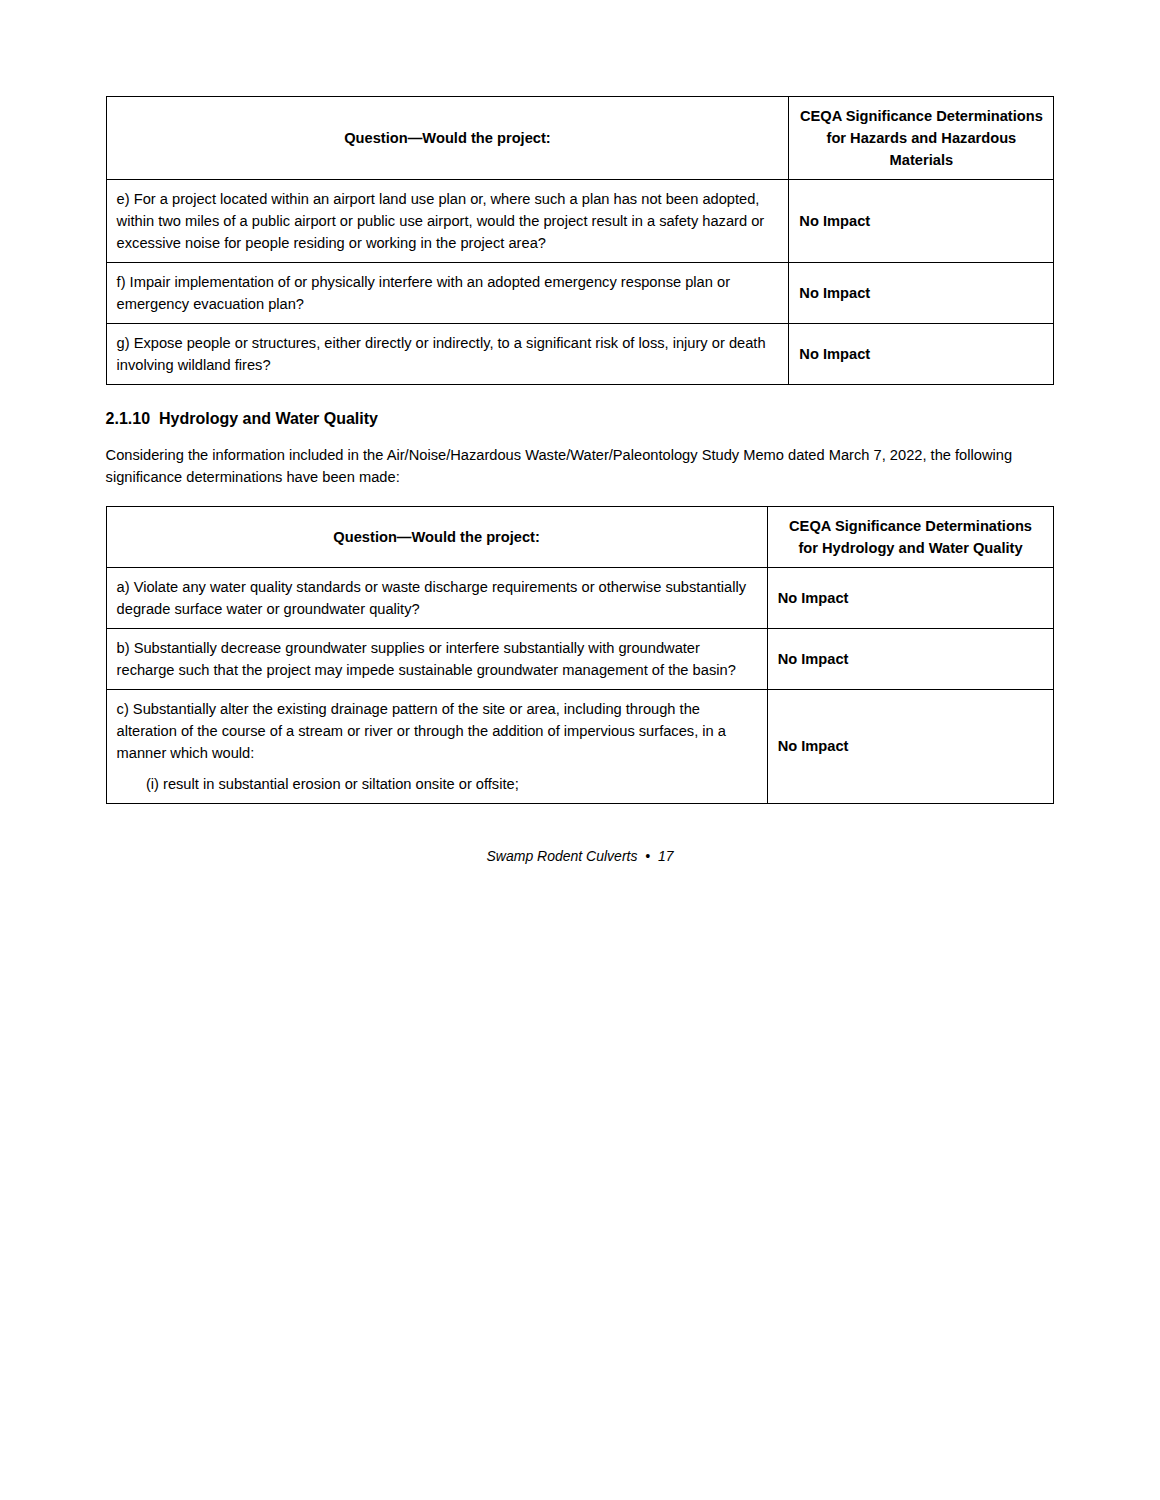| Question—Would the project: | CEQA Significance Determinations for Hazards and Hazardous Materials |
| --- | --- |
| e) For a project located within an airport land use plan or, where such a plan has not been adopted, within two miles of a public airport or public use airport, would the project result in a safety hazard or excessive noise for people residing or working in the project area? | No Impact |
| f) Impair implementation of or physically interfere with an adopted emergency response plan or emergency evacuation plan? | No Impact |
| g) Expose people or structures, either directly or indirectly, to a significant risk of loss, injury or death involving wildland fires? | No Impact |
2.1.10 Hydrology and Water Quality
Considering the information included in the Air/Noise/Hazardous Waste/Water/Paleontology Study Memo dated March 7, 2022, the following significance determinations have been made:
| Question—Would the project: | CEQA Significance Determinations for Hydrology and Water Quality |
| --- | --- |
| a) Violate any water quality standards or waste discharge requirements or otherwise substantially degrade surface water or groundwater quality? | No Impact |
| b) Substantially decrease groundwater supplies or interfere substantially with groundwater recharge such that the project may impede sustainable groundwater management of the basin? | No Impact |
| c) Substantially alter the existing drainage pattern of the site or area, including through the alteration of the course of a stream or river or through the addition of impervious surfaces, in a manner which would: (i) result in substantial erosion or siltation onsite or offsite; | No Impact |
Swamp Rodent Culverts • 17